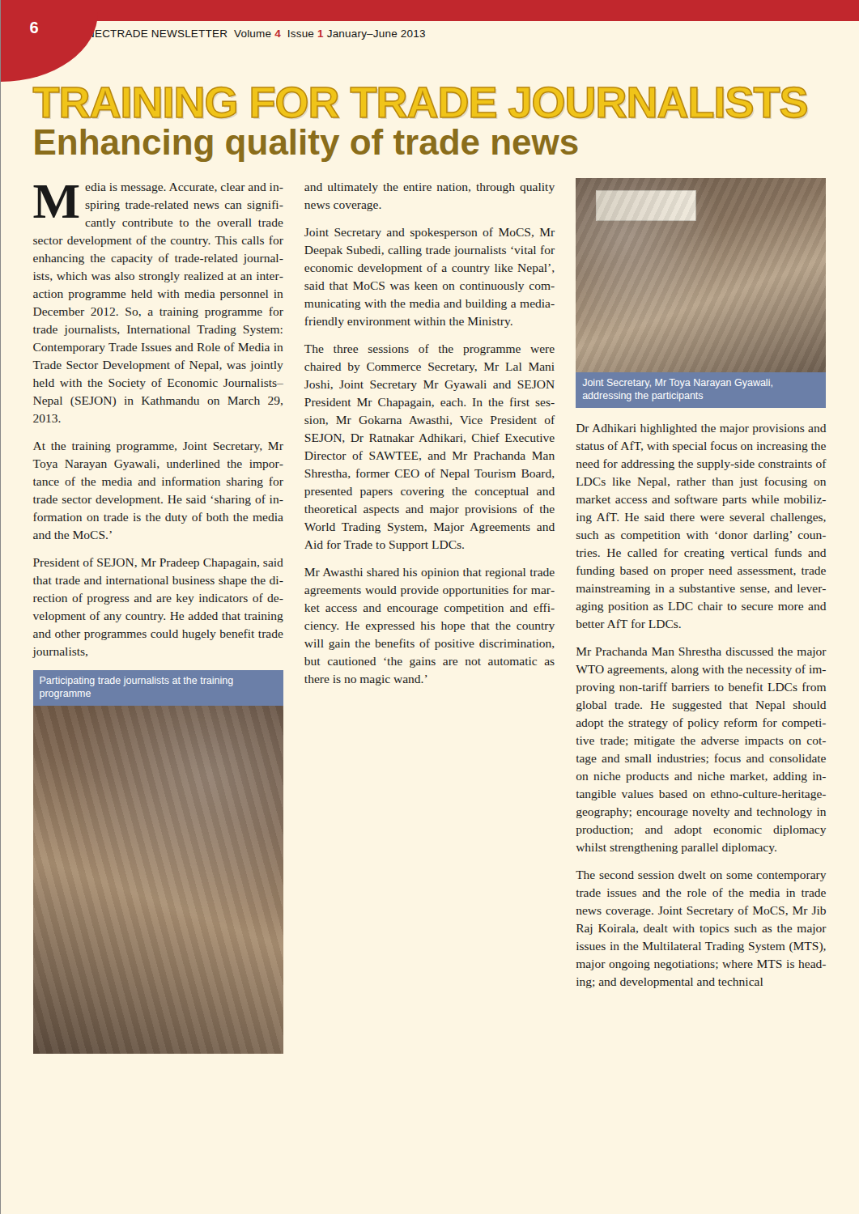EIF Nepal-NECTRADE NEWSLETTER Volume 4 Issue 1 January–June 2013
6
Training for Trade Journalists
Enhancing quality of trade news
Media is message. Accurate, clear and inspiring trade-related news can significantly contribute to the overall trade sector development of the country. This calls for enhancing the capacity of trade-related journalists, which was also strongly realized at an interaction programme held with media personnel in December 2012. So, a training programme for trade journalists, International Trading System: Contemporary Trade Issues and Role of Media in Trade Sector Development of Nepal, was jointly held with the Society of Economic Journalists–Nepal (SEJON) in Kathmandu on March 29, 2013.
At the training programme, Joint Secretary, Mr Toya Narayan Gyawali, underlined the importance of the media and information sharing for trade sector development. He said ‘sharing of information on trade is the duty of both the media and the MoCS.’
President of SEJON, Mr Pradeep Chapagain, said that trade and international business shape the direction of progress and are key indicators of development of any country. He added that training and other programmes could hugely benefit trade journalists,
Participating trade journalists at the training programme
and ultimately the entire nation, through quality news coverage.
Joint Secretary and spokesperson of MoCS, Mr Deepak Subedi, calling trade journalists ‘vital for economic development of a country like Nepal’, said that MoCS was keen on continuously communicating with the media and building a media-friendly environment within the Ministry.
The three sessions of the programme were chaired by Commerce Secretary, Mr Lal Mani Joshi, Joint Secretary Mr Gyawali and SEJON President Mr Chapagain, each. In the first session, Mr Gokarna Awasthi, Vice President of SEJON, Dr Ratnakar Adhikari, Chief Executive Director of SAWTEE, and Mr Prachanda Man Shrestha, former CEO of Nepal Tourism Board, presented papers covering the conceptual and theoretical aspects and major provisions of the World Trading System, Major Agreements and Aid for Trade to Support LDCs.
Mr Awasthi shared his opinion that regional trade agreements would provide opportunities for market access and encourage competition and efficiency. He expressed his hope that the country will gain the benefits of positive discrimination, but cautioned ‘the gains are not automatic as there is no magic wand.’
Joint Secretary, Mr Toya Narayan Gyawali, addressing the participants
Dr Adhikari highlighted the major provisions and status of AfT, with special focus on increasing the need for addressing the supply-side constraints of LDCs like Nepal, rather than just focusing on market access and software parts while mobilizing AfT. He said there were several challenges, such as competition with ‘donor darling’ countries. He called for creating vertical funds and funding based on proper need assessment, trade mainstreaming in a substantive sense, and leveraging position as LDC chair to secure more and better AfT for LDCs.
Mr Prachanda Man Shrestha discussed the major WTO agreements, along with the necessity of improving non-tariff barriers to benefit LDCs from global trade. He suggested that Nepal should adopt the strategy of policy reform for competitive trade; mitigate the adverse impacts on cottage and small industries; focus and consolidate on niche products and niche market, adding intangible values based on ethno-culture-heritage-geography; encourage novelty and technology in production; and adopt economic diplomacy whilst strengthening parallel diplomacy.
The second session dwelt on some contemporary trade issues and the role of the media in trade news coverage. Joint Secretary of MoCS, Mr Jib Raj Koirala, dealt with topics such as the major issues in the Multilateral Trading System (MTS), major ongoing negotiations; where MTS is heading; and developmental and technical